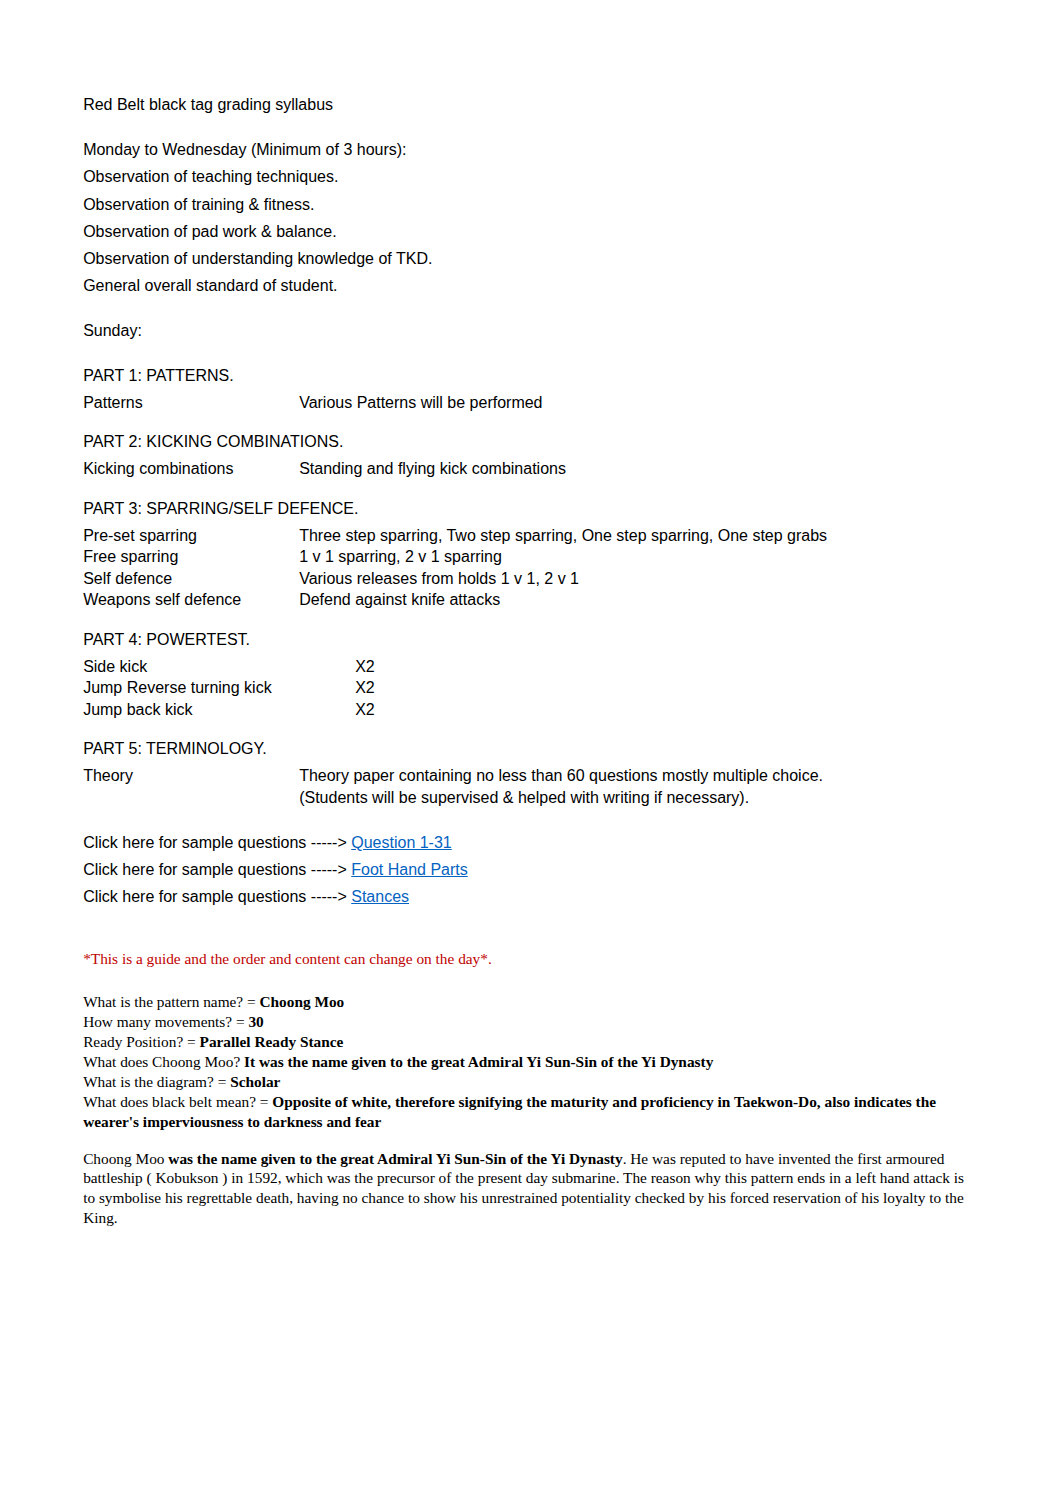Red Belt black tag grading syllabus
Monday to Wednesday (Minimum of 3 hours):
Observation of teaching techniques.
Observation of training & fitness.
Observation of pad work & balance.
Observation of understanding knowledge of TKD.
General overall standard of student.
Sunday:
PART 1: PATTERNS.
Patterns Various Patterns will be performed
PART 2: KICKING COMBINATIONS.
Kicking combinations Standing and flying kick combinations
PART 3: SPARRING/SELF DEFENCE.
Pre-set sparring Three step sparring, Two step sparring, One step sparring, One step grabs
Free sparring 1 v 1 sparring, 2 v 1 sparring
Self defence Various releases from holds 1 v 1, 2 v 1
Weapons self defence Defend against knife attacks
PART 4: POWERTEST.
Side kick X2
Jump Reverse turning kick X2
Jump back kick X2
PART 5: TERMINOLOGY.
Theory Theory paper containing no less than 60 questions mostly multiple choice.
(Students will be supervised & helped with writing if necessary).
Click here for sample questions -----> Question 1-31
Click here for sample questions -----> Foot Hand Parts
Click here for sample questions -----> Stances
*This is a guide and the order and content can change on the day*.
What is the pattern name? = Choong Moo
How many movements? = 30
Ready Position? = Parallel Ready Stance
What does Choong Moo? It was the name given to the great Admiral Yi Sun-Sin of the Yi Dynasty
What is the diagram? = Scholar
What does black belt mean? = Opposite of white, therefore signifying the maturity and proficiency in Taekwon-Do, also indicates the wearer's imperviousness to darkness and fear
Choong Moo was the name given to the great Admiral Yi Sun-Sin of the Yi Dynasty. He was reputed to have invented the first armoured battleship ( Kobukson ) in 1592, which was the precursor of the present day submarine. The reason why this pattern ends in a left hand attack is to symbolise his regrettable death, having no chance to show his unrestrained potentiality checked by his forced reservation of his loyalty to the King.